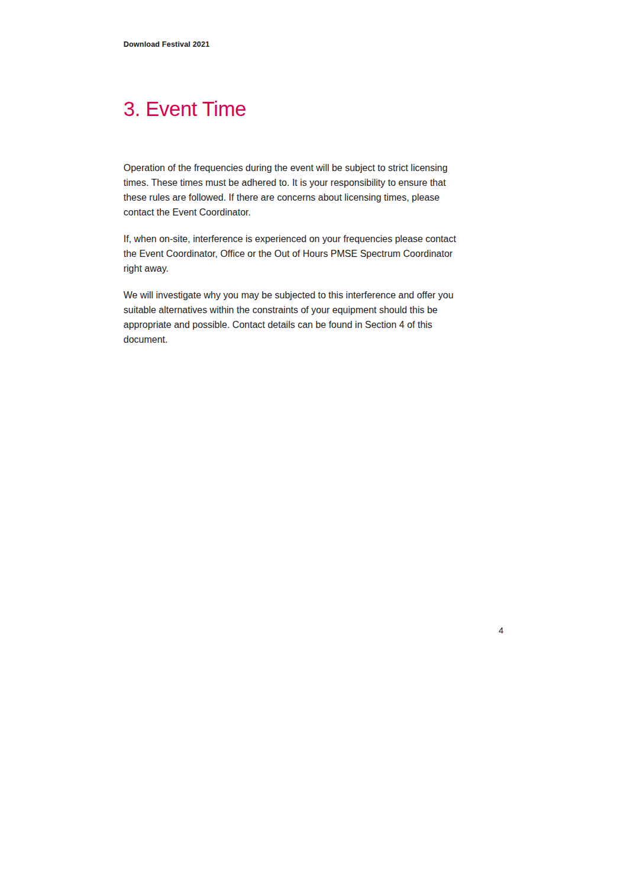Download Festival 2021
3. Event Time
Operation of the frequencies during the event will be subject to strict licensing times. These times must be adhered to. It is your responsibility to ensure that these rules are followed. If there are concerns about licensing times, please contact the Event Coordinator.
If, when on-site, interference is experienced on your frequencies please contact the Event Coordinator, Office or the Out of Hours PMSE Spectrum Coordinator right away.
We will investigate why you may be subjected to this interference and offer you suitable alternatives within the constraints of your equipment should this be appropriate and possible. Contact details can be found in Section 4 of this document.
4